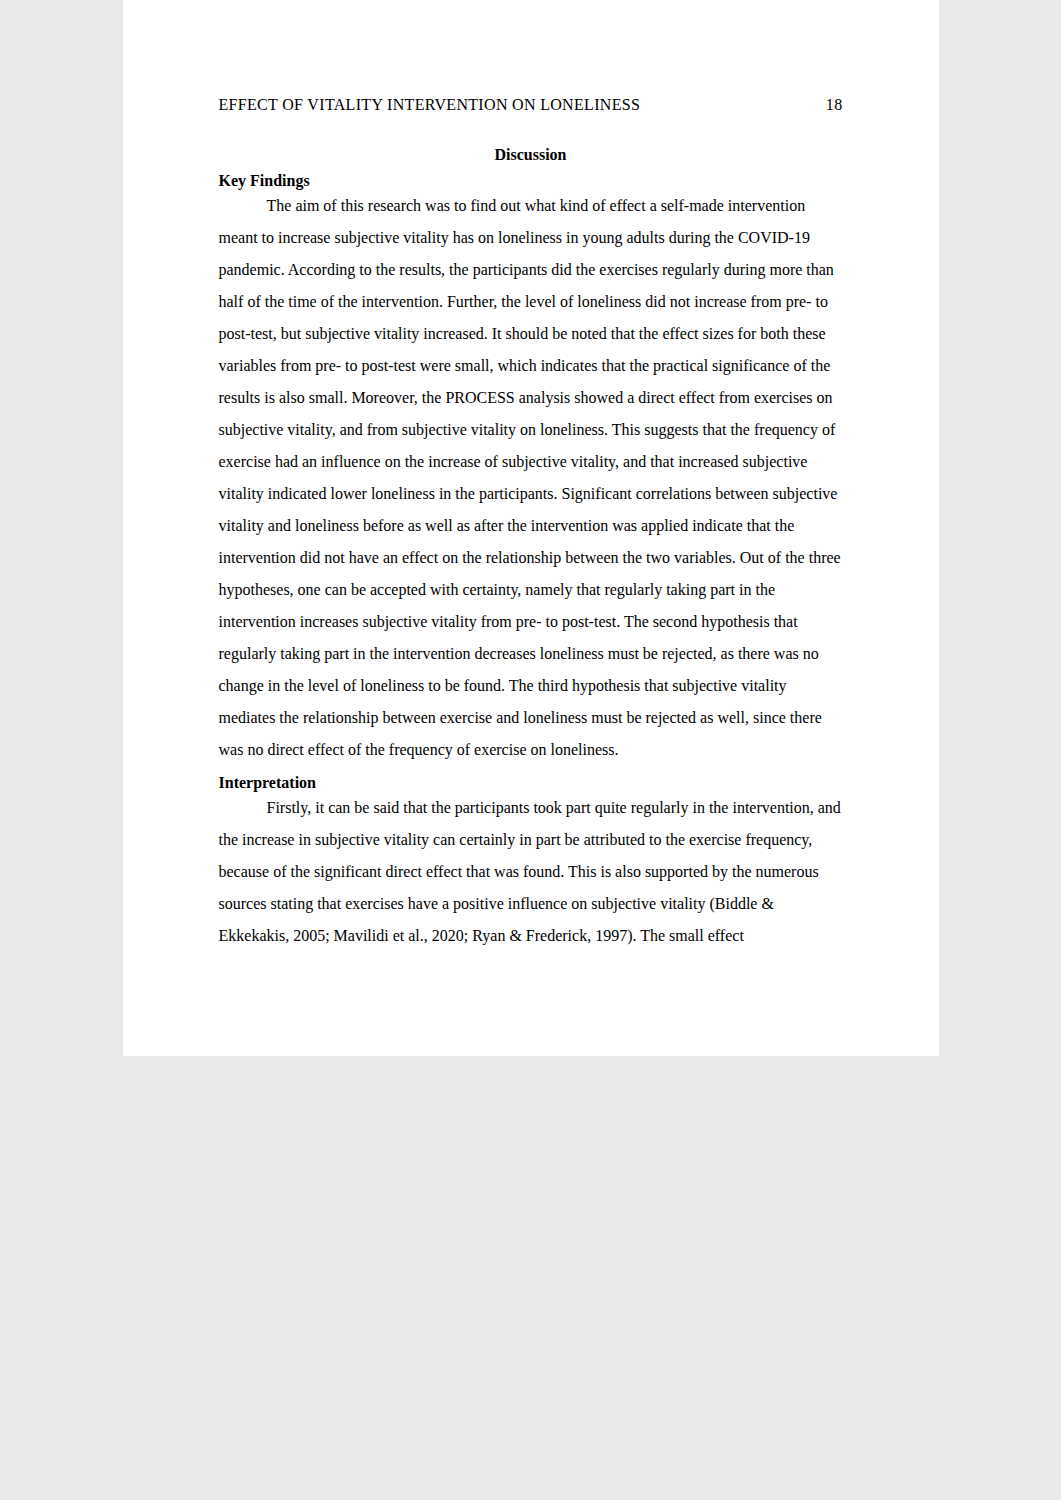Effect of Vitality Intervention on Loneliness 18
Discussion
Key Findings
The aim of this research was to find out what kind of effect a self-made intervention meant to increase subjective vitality has on loneliness in young adults during the COVID-19 pandemic. According to the results, the participants did the exercises regularly during more than half of the time of the intervention. Further, the level of loneliness did not increase from pre- to post-test, but subjective vitality increased. It should be noted that the effect sizes for both these variables from pre- to post-test were small, which indicates that the practical significance of the results is also small. Moreover, the PROCESS analysis showed a direct effect from exercises on subjective vitality, and from subjective vitality on loneliness. This suggests that the frequency of exercise had an influence on the increase of subjective vitality, and that increased subjective vitality indicated lower loneliness in the participants. Significant correlations between subjective vitality and loneliness before as well as after the intervention was applied indicate that the intervention did not have an effect on the relationship between the two variables. Out of the three hypotheses, one can be accepted with certainty, namely that regularly taking part in the intervention increases subjective vitality from pre- to post-test. The second hypothesis that regularly taking part in the intervention decreases loneliness must be rejected, as there was no change in the level of loneliness to be found. The third hypothesis that subjective vitality mediates the relationship between exercise and loneliness must be rejected as well, since there was no direct effect of the frequency of exercise on loneliness.
Interpretation
Firstly, it can be said that the participants took part quite regularly in the intervention, and the increase in subjective vitality can certainly in part be attributed to the exercise frequency, because of the significant direct effect that was found. This is also supported by the numerous sources stating that exercises have a positive influence on subjective vitality (Biddle & Ekkekakis, 2005; Mavilidi et al., 2020; Ryan & Frederick, 1997). The small effect